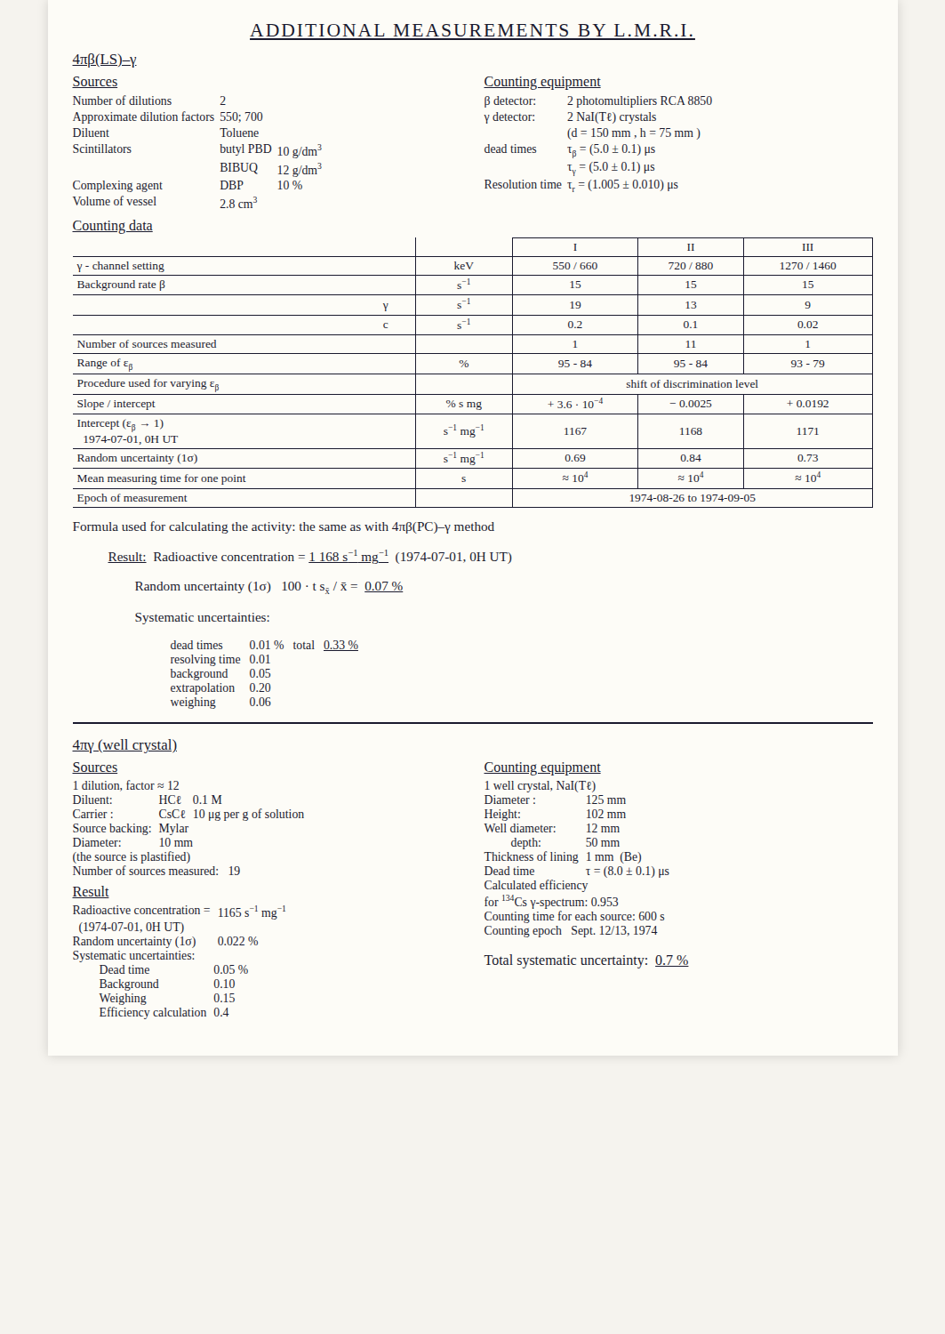ADDITIONAL MEASUREMENTS BY L.M.R.I.
4πβ(LS)–γ
Sources
| Number of dilutions | 2 | |
| Approximate dilution factors | 550; 700 | |
| Diluent | Toluene | |
| Scintillators | butyl PBD | 10 g/dm 3 |
| | BIBUQ | 12 g/dm 3 |
| Complexing agent | DBP | 10 % |
| Volume of vessel | 2.8 cm 3 | |
Counting equipment
| β detector: | 2 photomultipliers RCA 8850 |
| γ detector: | 2 NaI(Tℓ) crystals |
| | (d = 150 mm , h = 75 mm ) |
| dead times | τ β = (5.0 ± 0.1) μs |
| | τ γ = (5.0 ± 0.1) μs |
| Resolution time | τ r = (1.005 ± 0.010) μs |
Counting data
| | | I | II | III |
| --- | --- | --- | --- | --- |
| γ - channel setting | keV | 550 / 660 | 720 / 880 | 1270 / 1460 |
| Background rate β | s −1 | 15 | 15 | 15 |
| γ | s −1 | 19 | 13 | 9 |
| c | s −1 | 0.2 | 0.1 | 0.02 |
| Number of sources measured | | 1 | 11 | 1 |
| Range of ε β | % | 95 - 84 | 95 - 84 | 93 - 79 |
| Procedure used for varying ε β | | shift of discrimination level |
| Slope / intercept | % s mg | + 3.6 · 10 −4 | − 0.0025 | + 0.0192 |
| Intercept (ε β → 1) 1974-07-01, 0H UT | s −1 mg −1 | 1167 | 1168 | 1171 |
| Random uncertainty (1σ) | s −1 mg −1 | 0.69 | 0.84 | 0.73 |
| Mean measuring time for one point | s | ≈ 10 4 | ≈ 10 4 | ≈ 10 4 |
| Epoch of measurement | | 1974-08-26 to 1974-09-05 |
Formula used for calculating the activity: the same as with 4πβ(PC)–γ method
Result: Radioactive concentration = 1 168 s−1 mg−1 (1974-07-01, 0H UT)
Random uncertainty (1σ) 100 · t sx̄ / x̄ = 0.07 %
Systematic uncertainties:
| dead times | 0.01 % | total | 0.33 % |
| resolving time | 0.01 | | |
| background | 0.05 | | |
| extrapolation | 0.20 | | |
| weighing | 0.06 | | |
4πγ (well crystal)
Sources
| 1 dilution, factor ≈ 12 |
| Diluent: | HCℓ | 0.1 M |
| Carrier : | CsCℓ | 10 μg per g of solution |
| Source backing: | Mylar |
| Diameter: | 10 mm |
| (the source is plastified) |
| Number of sources measured: 19 |
Result
| Radioactive concentration = | 1165 s −1 mg −1 |
| (1974-07-01, 0H UT) |
| Random uncertainty (1σ) | 0.022 % |
| Systematic uncertainties: |
| Dead time | 0.05 % |
| Background | 0.10 |
| Weighing | 0.15 |
| Efficiency calculation | 0.4 |
Counting equipment
| 1 well crystal, NaI(Tℓ) |
| Diameter : | 125 mm |
| Height: | 102 mm |
| Well diameter: | 12 mm |
| depth: | 50 mm |
| Thickness of lining | 1 mm (Be) |
| Dead time | τ = (8.0 ± 0.1) μs |
| Calculated efficiency |
| for 134 Cs γ-spectrum: 0.953 |
| Counting time for each source: 600 s |
| Counting epoch Sept. 12/13, 1974 |
Total systematic uncertainty: 0.7 %